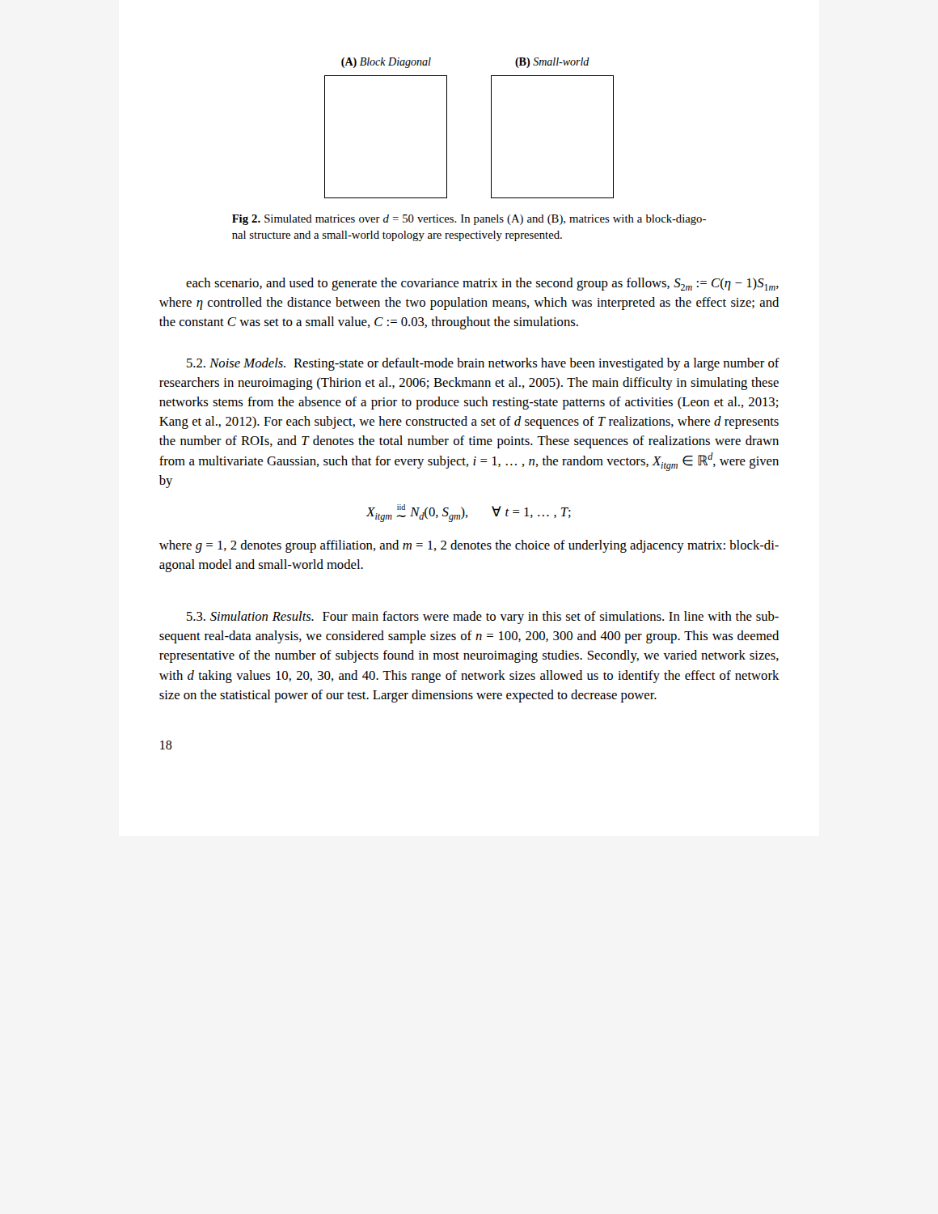(A) Block Diagonal
(B) Small-world
Fig 2. Simulated matrices over d = 50 vertices. In panels (A) and (B), matrices with a block-diagonal structure and a small-world topology are respectively represented.
each scenario, and used to generate the covariance matrix in the second group as follows, S2m := C(η − 1)S1m, where η controlled the distance between the two population means, which was interpreted as the effect size; and the constant C was set to a small value, C := 0.03, throughout the simulations.
5.2. Noise Models. Resting-state or default-mode brain networks have been investigated by a large number of researchers in neuroimaging (Thirion et al., 2006; Beckmann et al., 2005). The main difficulty in simulating these networks stems from the absence of a prior to produce such resting-state patterns of activities (Leon et al., 2013; Kang et al., 2012). For each subject, we here constructed a set of d sequences of T realizations, where d represents the number of ROIs, and T denotes the total number of time points. These sequences of realizations were drawn from a multivariate Gaussian, such that for every subject, i = 1, … , n, the random vectors, Xitgm ∈ ℝd, were given by
Xitgm iid ∼ Nd(0, Sgm), ∀ t = 1, … , T;
where g = 1, 2 denotes group affiliation, and m = 1, 2 denotes the choice of underlying adjacency matrix: block-diagonal model and small-world model.
5.3. Simulation Results. Four main factors were made to vary in this set of simulations. In line with the subsequent real-data analysis, we considered sample sizes of n = 100, 200, 300 and 400 per group. This was deemed representative of the number of subjects found in most neuroimaging studies. Secondly, we varied network sizes, with d taking values 10, 20, 30, and 40. This range of network sizes allowed us to identify the effect of network size on the statistical power of our test. Larger dimensions were expected to decrease power.
18